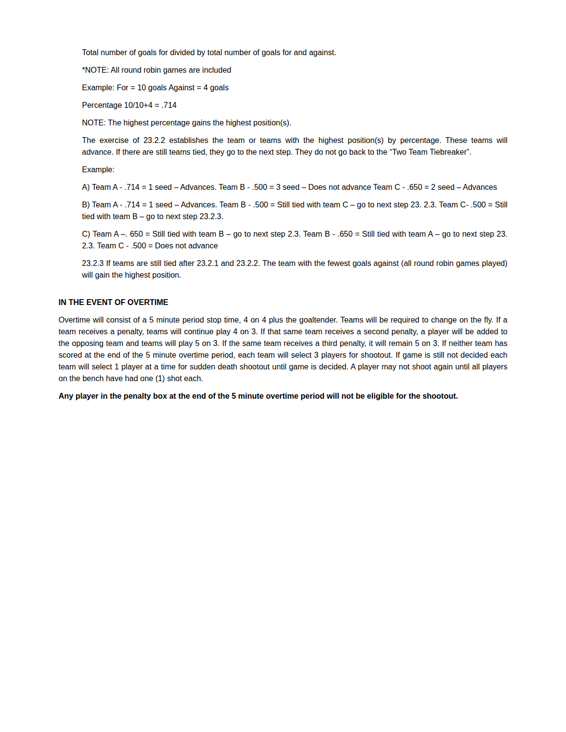Total number of goals for divided by total number of goals for and against.
*NOTE: All round robin games are included
Example: For = 10 goals Against = 4 goals
Percentage 10/10+4 = .714
NOTE: The highest percentage gains the highest position(s).
The exercise of 23.2.2 establishes the team or teams with the highest position(s) by percentage. These teams will advance. If there are still teams tied, they go to the next step. They do not go back to the “Two Team Tiebreaker”.
Example:
A) Team A - .714 = 1 seed – Advances. Team B - .500 = 3 seed – Does not advance Team C - .650 = 2 seed – Advances
B) Team A - .714 = 1 seed – Advances. Team B - .500 = Still tied with team C – go to next step 23. 2.3. Team C- .500 = Still tied with team B – go to next step 23.2.3.
C) Team A –. 650 = Still tied with team B – go to next step 2.3. Team B - .650 = Still tied with team A – go to next step 23. 2.3. Team C - .500 = Does not advance
23.2.3 If teams are still tied after 23.2.1 and 23.2.2. The team with the fewest goals against (all round robin games played) will gain the highest position.
In the Event of Overtime
Overtime will consist of a 5 minute period stop time, 4 on 4 plus the goaltender. Teams will be required to change on the fly. If a team receives a penalty, teams will continue play 4 on 3. If that same team receives a second penalty, a player will be added to the opposing team and teams will play 5 on 3. If the same team receives a third penalty, it will remain 5 on 3. If neither team has scored at the end of the 5 minute overtime period, each team will select 3 players for shootout. If game is still not decided each team will select 1 player at a time for sudden death shootout until game is decided. A player may not shoot again until all players on the bench have had one (1) shot each.
Any player in the penalty box at the end of the 5 minute overtime period will not be eligible for the shootout.